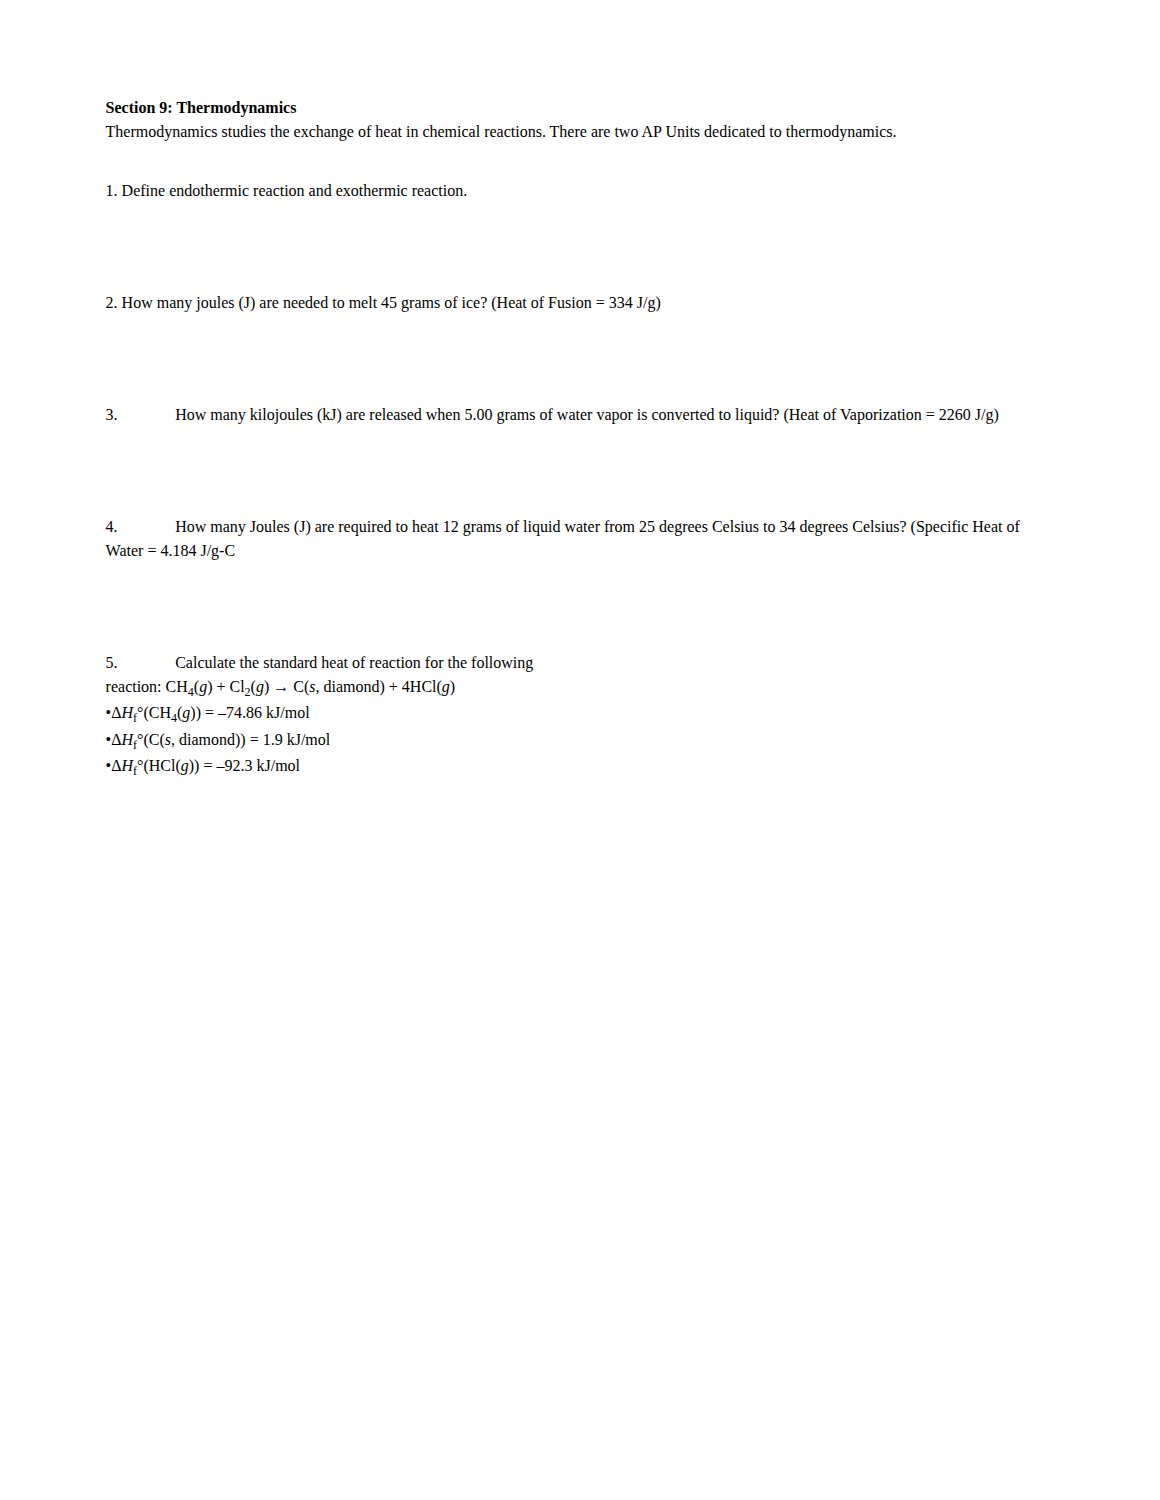Section 9: Thermodynamics
Thermodynamics studies the exchange of heat in chemical reactions. There are two AP Units dedicated to thermodynamics.
1. Define endothermic reaction and exothermic reaction.
2. How many joules (J) are needed to melt 45 grams of ice? (Heat of Fusion = 334 J/g)
3. How many kilojoules (kJ) are released when 5.00 grams of water vapor is converted to liquid? (Heat of Vaporization = 2260 J/g)
4. How many Joules (J) are required to heat 12 grams of liquid water from 25 degrees Celsius to 34 degrees Celsius? (Specific Heat of Water = 4.184 J/g-C
5. Calculate the standard heat of reaction for the following
reaction: CH4(g) + Cl2(g) → C(s, diamond) + 4HCl(g)
•ΔHf°(CH4(g)) = –74.86 kJ/mol
•ΔHf°(C(s, diamond)) = 1.9 kJ/mol
•ΔHf°(HCl(g)) = –92.3 kJ/mol